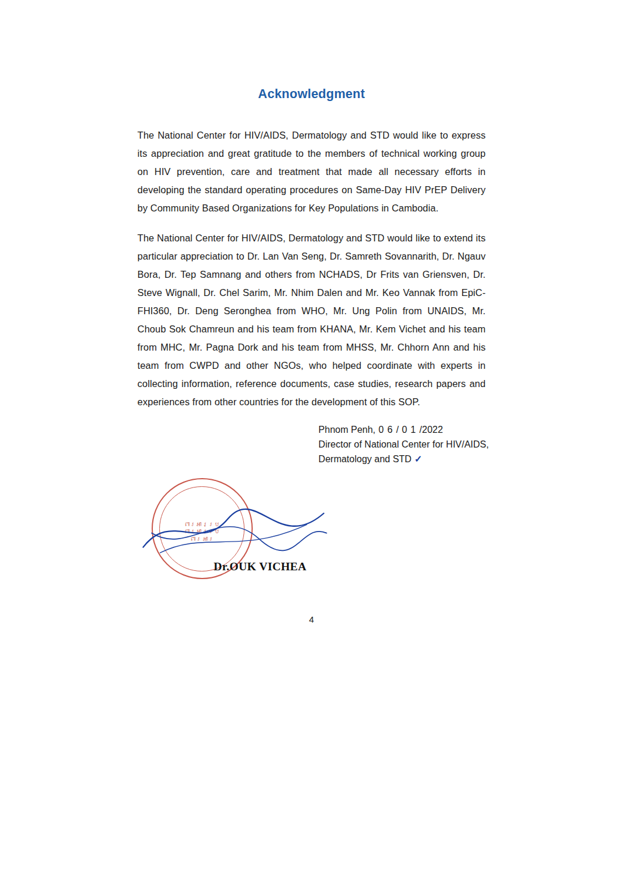Acknowledgment
The National Center for HIV/AIDS, Dermatology and STD would like to express its appreciation and great gratitude to the members of technical working group on HIV prevention, care and treatment that made all necessary efforts in developing the standard operating procedures on Same-Day HIV PrEP Delivery by Community Based Organizations for Key Populations in Cambodia.
The National Center for HIV/AIDS, Dermatology and STD would like to extend its particular appreciation to Dr. Lan Van Seng, Dr. Samreth Sovannarith, Dr. Ngauv Bora, Dr. Tep Samnang and others from NCHADS, Dr Frits van Griensven, Dr. Steve Wignall, Dr. Chel Sarim, Mr. Nhim Dalen and Mr. Keo Vannak from EpiC-FHI360, Dr. Deng Seronghea from WHO, Mr. Ung Polin from UNAIDS, Mr. Choub Sok Chamreun and his team from KHANA, Mr. Kem Vichet and his team from MHC, Mr. Pagna Dork and his team from MHSS, Mr. Chhorn Ann and his team from CWPD and other NGOs, who helped coordinate with experts in collecting information, reference documents, case studies, research papers and experiences from other countries for the development of this SOP.
Phnom Penh, 0 6 / 0 1 /2022
Director of National Center for HIV/AIDS,
Dermatology and STD ✓
ពារអារប្រ
ពារអារប្រ
ពារអារ
Dr.OUK VICHEA
4